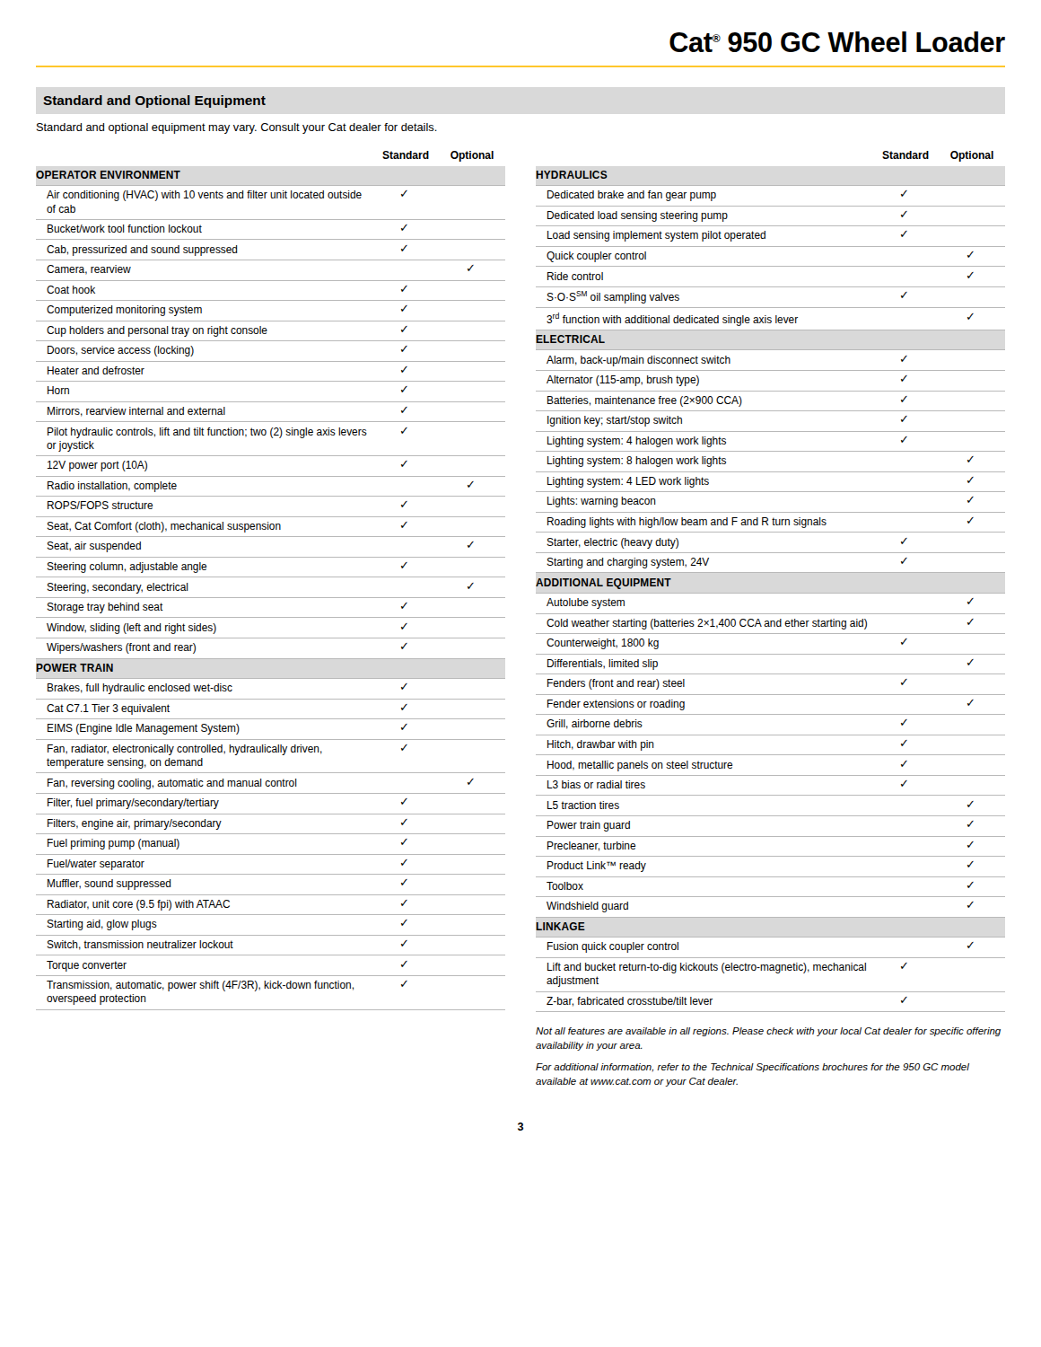Cat® 950 GC Wheel Loader
Standard and Optional Equipment
Standard and optional equipment may vary. Consult your Cat dealer for details.
| | Standard | Optional |
| --- | --- | --- |
| OPERATOR ENVIRONMENT |
| Air conditioning (HVAC) with 10 vents and filter unit located outside of cab | ✓ | |
| Bucket/work tool function lockout | ✓ | |
| Cab, pressurized and sound suppressed | ✓ | |
| Camera, rearview | | ✓ |
| Coat hook | ✓ | |
| Computerized monitoring system | ✓ | |
| Cup holders and personal tray on right console | ✓ | |
| Doors, service access (locking) | ✓ | |
| Heater and defroster | ✓ | |
| Horn | ✓ | |
| Mirrors, rearview internal and external | ✓ | |
| Pilot hydraulic controls, lift and tilt function; two (2) single axis levers or joystick | ✓ | |
| 12V power port (10A) | ✓ | |
| Radio installation, complete | | ✓ |
| ROPS/FOPS structure | ✓ | |
| Seat, Cat Comfort (cloth), mechanical suspension | ✓ | |
| Seat, air suspended | | ✓ |
| Steering column, adjustable angle | ✓ | |
| Steering, secondary, electrical | | ✓ |
| Storage tray behind seat | ✓ | |
| Window, sliding (left and right sides) | ✓ | |
| Wipers/washers (front and rear) | ✓ | |
| POWER TRAIN |
| Brakes, full hydraulic enclosed wet-disc | ✓ | |
| Cat C7.1 Tier 3 equivalent | ✓ | |
| EIMS (Engine Idle Management System) | ✓ | |
| Fan, radiator, electronically controlled, hydraulically driven, temperature sensing, on demand | ✓ | |
| Fan, reversing cooling, automatic and manual control | | ✓ |
| Filter, fuel primary/secondary/tertiary | ✓ | |
| Filters, engine air, primary/secondary | ✓ | |
| Fuel priming pump (manual) | ✓ | |
| Fuel/water separator | ✓ | |
| Muffler, sound suppressed | ✓ | |
| Radiator, unit core (9.5 fpi) with ATAAC | ✓ | |
| Starting aid, glow plugs | ✓ | |
| Switch, transmission neutralizer lockout | ✓ | |
| Torque converter | ✓ | |
| Transmission, automatic, power shift (4F/3R), kick-down function, overspeed protection | ✓ | |
| | Standard | Optional |
| --- | --- | --- |
| HYDRAULICS |
| Dedicated brake and fan gear pump | ✓ | |
| Dedicated load sensing steering pump | ✓ | |
| Load sensing implement system pilot operated | ✓ | |
| Quick coupler control | | ✓ |
| Ride control | | ✓ |
| S·O·S SM oil sampling valves | ✓ | |
| 3 rd function with additional dedicated single axis lever | | ✓ |
| ELECTRICAL |
| Alarm, back-up/main disconnect switch | ✓ | |
| Alternator (115-amp, brush type) | ✓ | |
| Batteries, maintenance free (2×900 CCA) | ✓ | |
| Ignition key; start/stop switch | ✓ | |
| Lighting system: 4 halogen work lights | ✓ | |
| Lighting system: 8 halogen work lights | | ✓ |
| Lighting system: 4 LED work lights | | ✓ |
| Lights: warning beacon | | ✓ |
| Roading lights with high/low beam and F and R turn signals | | ✓ |
| Starter, electric (heavy duty) | ✓ | |
| Starting and charging system, 24V | ✓ | |
| ADDITIONAL EQUIPMENT |
| Autolube system | | ✓ |
| Cold weather starting (batteries 2×1,400 CCA and ether starting aid) | | ✓ |
| Counterweight, 1800 kg | ✓ | |
| Differentials, limited slip | | ✓ |
| Fenders (front and rear) steel | ✓ | |
| Fender extensions or roading | | ✓ |
| Grill, airborne debris | ✓ | |
| Hitch, drawbar with pin | ✓ | |
| Hood, metallic panels on steel structure | ✓ | |
| L3 bias or radial tires | ✓ | |
| L5 traction tires | | ✓ |
| Power train guard | | ✓ |
| Precleaner, turbine | | ✓ |
| Product Link™ ready | | ✓ |
| Toolbox | | ✓ |
| Windshield guard | | ✓ |
| LINKAGE |
| Fusion quick coupler control | | ✓ |
| Lift and bucket return-to-dig kickouts (electro-magnetic), mechanical adjustment | ✓ | |
| Z-bar, fabricated crosstube/tilt lever | ✓ | |
Not all features are available in all regions. Please check with your local Cat dealer for specific offering availability in your area.
For additional information, refer to the Technical Specifications brochures for the 950 GC model available at www.cat.com or your Cat dealer.
3